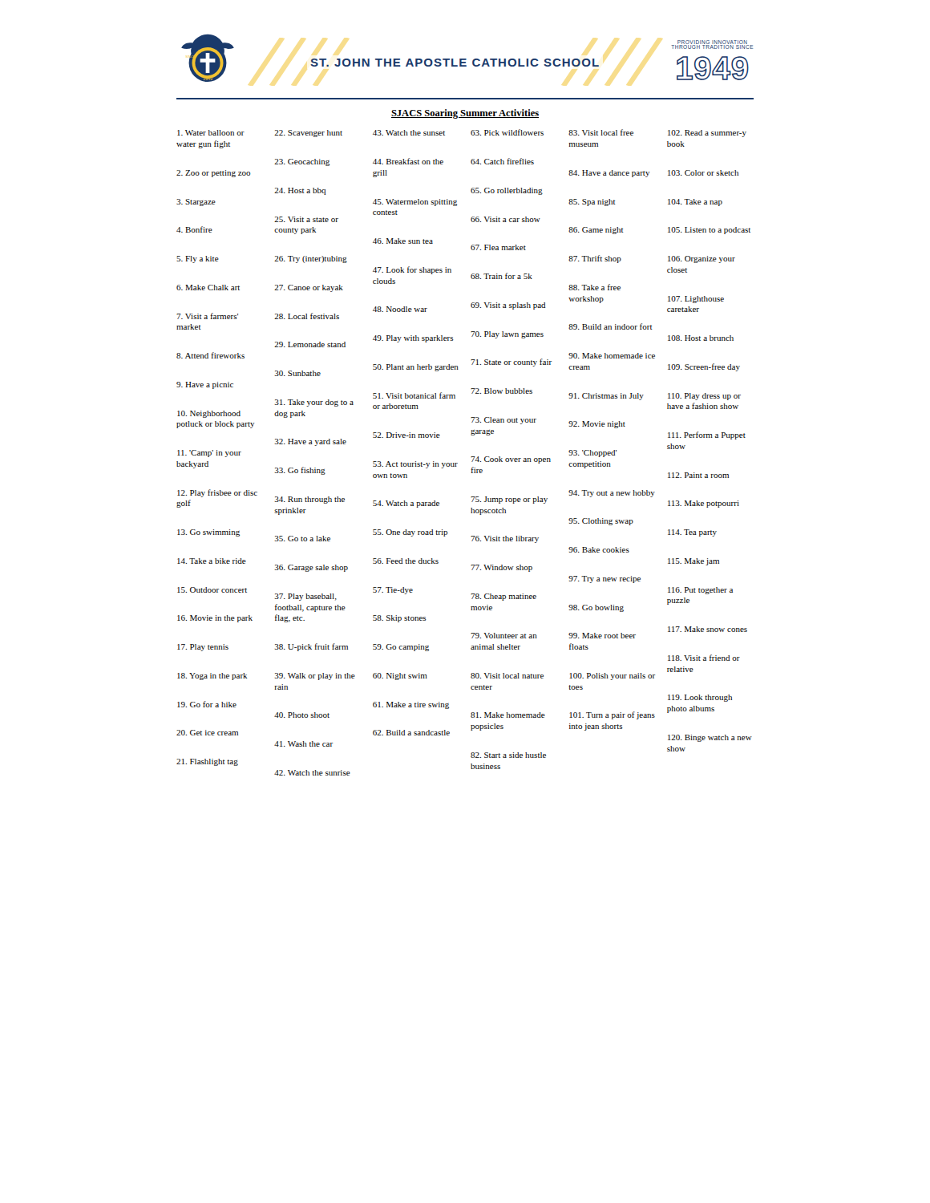1949 SINCE
St. John the Apostle Catholic School
Providing Innovation
Through Tradition Since
1949
SJACS Soaring Summer Activities
1. Water balloon or water gun fight
2. Zoo or petting zoo
3. Stargaze
4. Bonfire
5. Fly a kite
6. Make Chalk art
7. Visit a farmers' market
8. Attend fireworks
9. Have a picnic
10. Neighborhood potluck or block party
11. 'Camp' in your backyard
12. Play frisbee or disc golf
13. Go swimming
14. Take a bike ride
15. Outdoor concert
16. Movie in the park
17. Play tennis
18. Yoga in the park
19. Go for a hike
20. Get ice cream
21. Flashlight tag
22. Scavenger hunt
23. Geocaching
24. Host a bbq
25. Visit a state or county park
26. Try (inter)tubing
27. Canoe or kayak
28. Local festivals
29. Lemonade stand
30. Sunbathe
31. Take your dog to a dog park
32. Have a yard sale
33. Go fishing
34. Run through the sprinkler
35. Go to a lake
36. Garage sale shop
37. Play baseball, football, capture the flag, etc.
38. U-pick fruit farm
39. Walk or play in the rain
40. Photo shoot
41. Wash the car
42. Watch the sunrise
43. Watch the sunset
44. Breakfast on the grill
45. Watermelon spitting contest
46. Make sun tea
47. Look for shapes in clouds
48. Noodle war
49. Play with sparklers
50. Plant an herb garden
51. Visit botanical farm or arboretum
52. Drive-in movie
53. Act tourist-y in your own town
54. Watch a parade
55. One day road trip
56. Feed the ducks
57. Tie-dye
58. Skip stones
59. Go camping
60. Night swim
61. Make a tire swing
62. Build a sandcastle
63. Pick wildflowers
64. Catch fireflies
65. Go rollerblading
66. Visit a car show
67. Flea market
68. Train for a 5k
69. Visit a splash pad
70. Play lawn games
71. State or county fair
72. Blow bubbles
73. Clean out your garage
74. Cook over an open fire
75. Jump rope or play hopscotch
76. Visit the library
77. Window shop
78. Cheap matinee movie
79. Volunteer at an animal shelter
80. Visit local nature center
81. Make homemade popsicles
82. Start a side hustle business
83. Visit local free museum
84. Have a dance party
85. Spa night
86. Game night
87. Thrift shop
88. Take a free workshop
89. Build an indoor fort
90. Make homemade ice cream
91. Christmas in July
92. Movie night
93. 'Chopped' competition
94. Try out a new hobby
95. Clothing swap
96. Bake cookies
97. Try a new recipe
98. Go bowling
99. Make root beer floats
100. Polish your nails or toes
101. Turn a pair of jeans into jean shorts
102. Read a summer-y book
103. Color or sketch
104. Take a nap
105. Listen to a podcast
106. Organize your closet
107. Lighthouse caretaker
108. Host a brunch
109. Screen-free day
110. Play dress up or have a fashion show
111. Perform a Puppet show
112. Paint a room
113. Make potpourri
114. Tea party
115. Make jam
116. Put together a puzzle
117. Make snow cones
118. Visit a friend or relative
119. Look through photo albums
120. Binge watch a new show